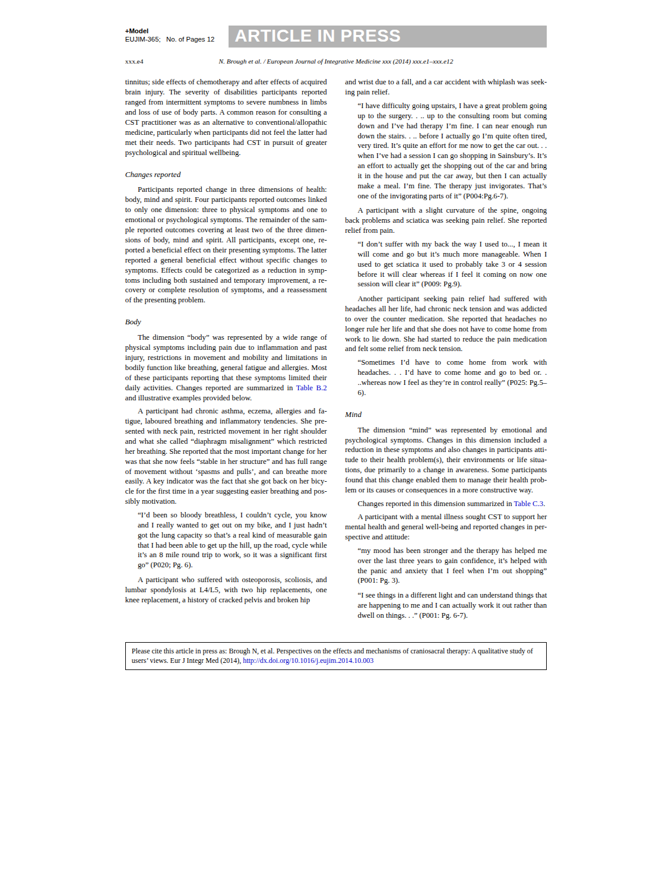+Model
EUJIM-365; No. of Pages 12
ARTICLE IN PRESS
xxx.e4
N. Brough et al. / European Journal of Integrative Medicine xxx (2014) xxx.e1–xxx.e12
tinnitus; side effects of chemotherapy and after effects of acquired brain injury. The severity of disabilities participants reported ranged from intermittent symptoms to severe numbness in limbs and loss of use of body parts. A common reason for consulting a CST practitioner was as an alternative to conventional/allopathic medicine, particularly when participants did not feel the latter had met their needs. Two participants had CST in pursuit of greater psychological and spiritual wellbeing.
Changes reported
Participants reported change in three dimensions of health: body, mind and spirit. Four participants reported outcomes linked to only one dimension: three to physical symptoms and one to emotional or psychological symptoms. The remainder of the sample reported outcomes covering at least two of the three dimensions of body, mind and spirit. All participants, except one, reported a beneficial effect on their presenting symptoms. The latter reported a general beneficial effect without specific changes to symptoms. Effects could be categorized as a reduction in symptoms including both sustained and temporary improvement, a recovery or complete resolution of symptoms, and a reassessment of the presenting problem.
Body
The dimension “body” was represented by a wide range of physical symptoms including pain due to inflammation and past injury, restrictions in movement and mobility and limitations in bodily function like breathing, general fatigue and allergies. Most of these participants reporting that these symptoms limited their daily activities. Changes reported are summarized in Table B.2 and illustrative examples provided below.
A participant had chronic asthma, eczema, allergies and fatigue, laboured breathing and inflammatory tendencies. She presented with neck pain, restricted movement in her right shoulder and what she called “diaphragm misalignment” which restricted her breathing. She reported that the most important change for her was that she now feels “stable in her structure” and has full range of movement without ‘spasms and pulls’, and can breathe more easily. A key indicator was the fact that she got back on her bicycle for the first time in a year suggesting easier breathing and possibly motivation.
“I’d been so bloody breathless, I couldn’t cycle, you know and I really wanted to get out on my bike, and I just hadn’t got the lung capacity so that’s a real kind of measurable gain that I had been able to get up the hill, up the road, cycle while it’s an 8 mile round trip to work, so it was a significant first go” (P020; Pg. 6).
A participant who suffered with osteoporosis, scoliosis, and lumbar spondylosis at L4/L5, with two hip replacements, one knee replacement, a history of cracked pelvis and broken hip
and wrist due to a fall, and a car accident with whiplash was seeking pain relief.
“I have difficulty going upstairs, I have a great problem going up to the surgery. . .. up to the consulting room but coming down and I’ve had therapy I’m fine. I can near enough run down the stairs. . .. before I actually go I’m quite often tired, very tired. It’s quite an effort for me now to get the car out. . . when I’ve had a session I can go shopping in Sainsbury’s. It’s an effort to actually get the shopping out of the car and bring it in the house and put the car away, but then I can actually make a meal. I’m fine. The therapy just invigorates. That’s one of the invigorating parts of it” (P004:Pg.6-7).
A participant with a slight curvature of the spine, ongoing back problems and sciatica was seeking pain relief. She reported relief from pain.
“I don’t suffer with my back the way I used to..., I mean it will come and go but it’s much more manageable. When I used to get sciatica it used to probably take 3 or 4 session before it will clear whereas if I feel it coming on now one session will clear it” (P009: Pg.9).
Another participant seeking pain relief had suffered with headaches all her life, had chronic neck tension and was addicted to over the counter medication. She reported that headaches no longer rule her life and that she does not have to come home from work to lie down. She had started to reduce the pain medication and felt some relief from neck tension.
“Sometimes I’d have to come home from work with headaches. . . I’d have to come home and go to bed or. . ..whereas now I feel as they’re in control really” (P025: Pg.5–6).
Mind
The dimension “mind” was represented by emotional and psychological symptoms. Changes in this dimension included a reduction in these symptoms and also changes in participants attitude to their health problem(s), their environments or life situations, due primarily to a change in awareness. Some participants found that this change enabled them to manage their health problem or its causes or consequences in a more constructive way.
Changes reported in this dimension summarized in Table C.3.
A participant with a mental illness sought CST to support her mental health and general well-being and reported changes in perspective and attitude:
“my mood has been stronger and the therapy has helped me over the last three years to gain confidence, it’s helped with the panic and anxiety that I feel when I’m out shopping” (P001: Pg. 3).
“I see things in a different light and can understand things that are happening to me and I can actually work it out rather than dwell on things. . .” (P001: Pg. 6-7).
Please cite this article in press as: Brough N, et al. Perspectives on the effects and mechanisms of craniosacral therapy: A qualitative study of users’ views. Eur J Integr Med (2014), http://dx.doi.org/10.1016/j.eujim.2014.10.003